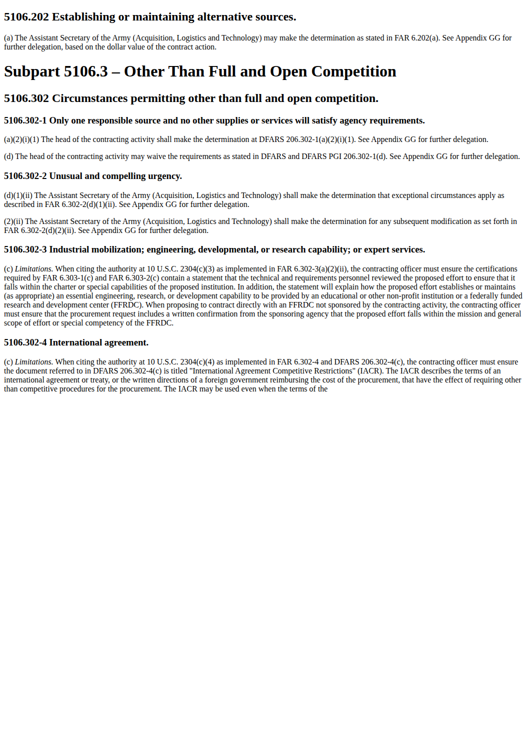5106.202 Establishing or maintaining alternative sources.
(a) The Assistant Secretary of the Army (Acquisition, Logistics and Technology) may make the determination as stated in FAR 6.202(a). See Appendix GG for further delegation, based on the dollar value of the contract action.
Subpart 5106.3 – Other Than Full and Open Competition
5106.302 Circumstances permitting other than full and open competition.
5106.302-1 Only one responsible source and no other supplies or services will satisfy agency requirements.
(a)(2)(i)(1) The head of the contracting activity shall make the determination at DFARS 206.302-1(a)(2)(i)(1). See Appendix GG for further delegation.
(d) The head of the contracting activity may waive the requirements as stated in DFARS and DFARS PGI 206.302-1(d). See Appendix GG for further delegation.
5106.302-2 Unusual and compelling urgency.
(d)(1)(ii) The Assistant Secretary of the Army (Acquisition, Logistics and Technology) shall make the determination that exceptional circumstances apply as described in FAR 6.302-2(d)(1)(ii). See Appendix GG for further delegation.
(2)(ii) The Assistant Secretary of the Army (Acquisition, Logistics and Technology) shall make the determination for any subsequent modification as set forth in FAR 6.302-2(d)(2)(ii). See Appendix GG for further delegation.
5106.302-3 Industrial mobilization; engineering, developmental, or research capability; or expert services.
(c) Limitations. When citing the authority at 10 U.S.C. 2304(c)(3) as implemented in FAR 6.302-3(a)(2)(ii), the contracting officer must ensure the certifications required by FAR 6.303-1(c) and FAR 6.303-2(c) contain a statement that the technical and requirements personnel reviewed the proposed effort to ensure that it falls within the charter or special capabilities of the proposed institution. In addition, the statement will explain how the proposed effort establishes or maintains (as appropriate) an essential engineering, research, or development capability to be provided by an educational or other non-profit institution or a federally funded research and development center (FFRDC). When proposing to contract directly with an FFRDC not sponsored by the contracting activity, the contracting officer must ensure that the procurement request includes a written confirmation from the sponsoring agency that the proposed effort falls within the mission and general scope of effort or special competency of the FFRDC.
5106.302-4 International agreement.
(c) Limitations. When citing the authority at 10 U.S.C. 2304(c)(4) as implemented in FAR 6.302-4 and DFARS 206.302-4(c), the contracting officer must ensure the document referred to in DFARS 206.302-4(c) is titled "International Agreement Competitive Restrictions" (IACR). The IACR describes the terms of an international agreement or treaty, or the written directions of a foreign government reimbursing the cost of the procurement, that have the effect of requiring other than competitive procedures for the procurement. The IACR may be used even when the terms of the